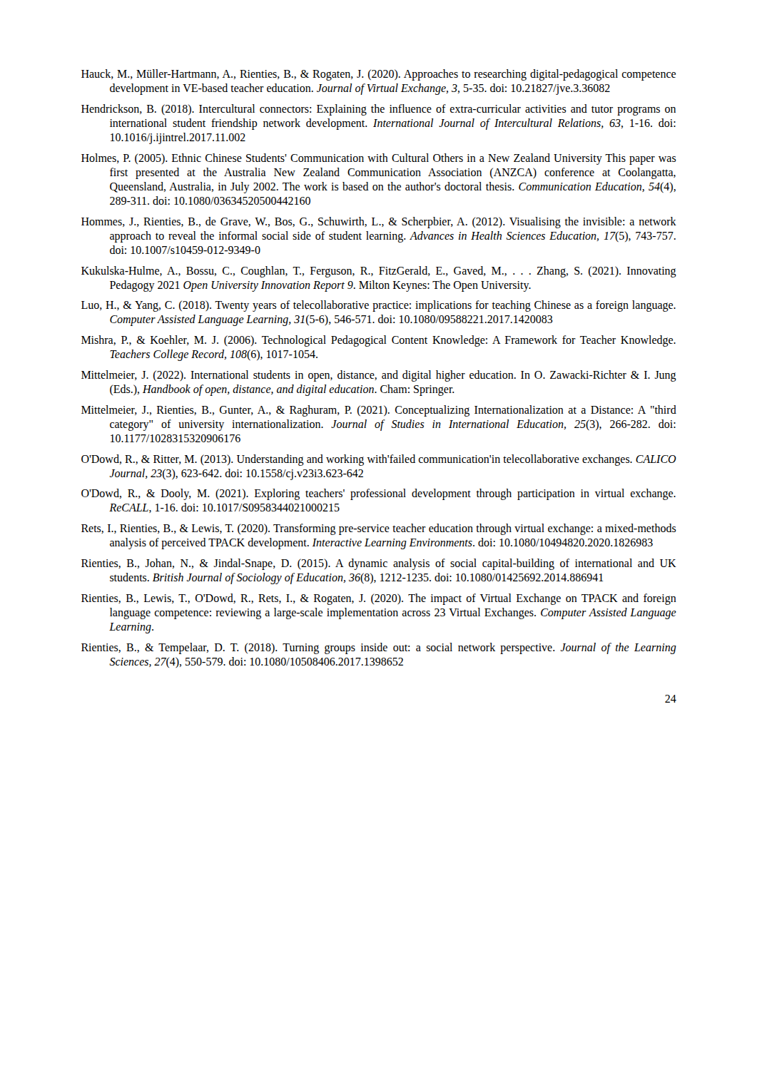Hauck, M., Müller-Hartmann, A., Rienties, B., & Rogaten, J. (2020). Approaches to researching digital-pedagogical competence development in VE-based teacher education. Journal of Virtual Exchange, 3, 5-35. doi: 10.21827/jve.3.36082
Hendrickson, B. (2018). Intercultural connectors: Explaining the influence of extra-curricular activities and tutor programs on international student friendship network development. International Journal of Intercultural Relations, 63, 1-16. doi: 10.1016/j.ijintrel.2017.11.002
Holmes, P. (2005). Ethnic Chinese Students' Communication with Cultural Others in a New Zealand University This paper was first presented at the Australia New Zealand Communication Association (ANZCA) conference at Coolangatta, Queensland, Australia, in July 2002. The work is based on the author's doctoral thesis. Communication Education, 54(4), 289-311. doi: 10.1080/03634520500442160
Hommes, J., Rienties, B., de Grave, W., Bos, G., Schuwirth, L., & Scherpbier, A. (2012). Visualising the invisible: a network approach to reveal the informal social side of student learning. Advances in Health Sciences Education, 17(5), 743-757. doi: 10.1007/s10459-012-9349-0
Kukulska-Hulme, A., Bossu, C., Coughlan, T., Ferguson, R., FitzGerald, E., Gaved, M., . . . Zhang, S. (2021). Innovating Pedagogy 2021 Open University Innovation Report 9. Milton Keynes: The Open University.
Luo, H., & Yang, C. (2018). Twenty years of telecollaborative practice: implications for teaching Chinese as a foreign language. Computer Assisted Language Learning, 31(5-6), 546-571. doi: 10.1080/09588221.2017.1420083
Mishra, P., & Koehler, M. J. (2006). Technological Pedagogical Content Knowledge: A Framework for Teacher Knowledge. Teachers College Record, 108(6), 1017-1054.
Mittelmeier, J. (2022). International students in open, distance, and digital higher education. In O. Zawacki-Richter & I. Jung (Eds.), Handbook of open, distance, and digital education. Cham: Springer.
Mittelmeier, J., Rienties, B., Gunter, A., & Raghuram, P. (2021). Conceptualizing Internationalization at a Distance: A "third category" of university internationalization. Journal of Studies in International Education, 25(3), 266-282. doi: 10.1177/1028315320906176
O'Dowd, R., & Ritter, M. (2013). Understanding and working with'failed communication'in telecollaborative exchanges. CALICO Journal, 23(3), 623-642. doi: 10.1558/cj.v23i3.623-642
O'Dowd, R., & Dooly, M. (2021). Exploring teachers' professional development through participation in virtual exchange. ReCALL, 1-16. doi: 10.1017/S0958344021000215
Rets, I., Rienties, B., & Lewis, T. (2020). Transforming pre-service teacher education through virtual exchange: a mixed-methods analysis of perceived TPACK development. Interactive Learning Environments. doi: 10.1080/10494820.2020.1826983
Rienties, B., Johan, N., & Jindal-Snape, D. (2015). A dynamic analysis of social capital-building of international and UK students. British Journal of Sociology of Education, 36(8), 1212-1235. doi: 10.1080/01425692.2014.886941
Rienties, B., Lewis, T., O'Dowd, R., Rets, I., & Rogaten, J. (2020). The impact of Virtual Exchange on TPACK and foreign language competence: reviewing a large-scale implementation across 23 Virtual Exchanges. Computer Assisted Language Learning.
Rienties, B., & Tempelaar, D. T. (2018). Turning groups inside out: a social network perspective. Journal of the Learning Sciences, 27(4), 550-579. doi: 10.1080/10508406.2017.1398652
24